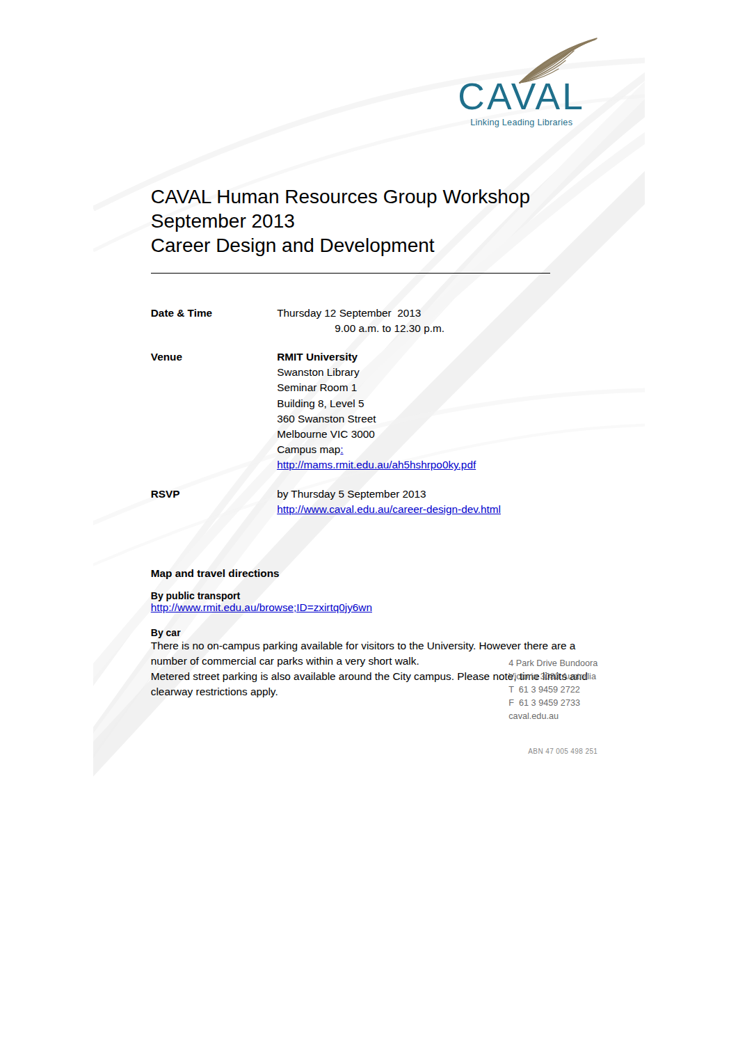CAVAL
Linking Leading Libraries
CAVAL Human Resources Group Workshop
September 2013
Career Design and Development
| Date & Time | Thursday 12 September 2013 9.00 a.m. to 12.30 p.m. |
| Venue | RMIT University Swanston Library Seminar Room 1 Building 8, Level 5 360 Swanston Street Melbourne VIC 3000 Campus map : http://mams.rmit.edu.au/ah5hshrpo0ky.pdf |
| RSVP | by Thursday 5 September 2013 http://www.caval.edu.au/career-design-dev.html |
Map and travel directions
By public transport
http://www.rmit.edu.au/browse;ID=zxirtq0jy6wn
By car
There is no on-campus parking available for visitors to the University. However there are a number of commercial car parks within a very short walk.
Metered street parking is also available around the City campus. Please note, time limits and clearway restrictions apply.
4 Park Drive Bundoora
Victoria 3083 Australia
T 61 3 9459 2722
F 61 3 9459 2733
caval.edu.au
ABN 47 005 498 251